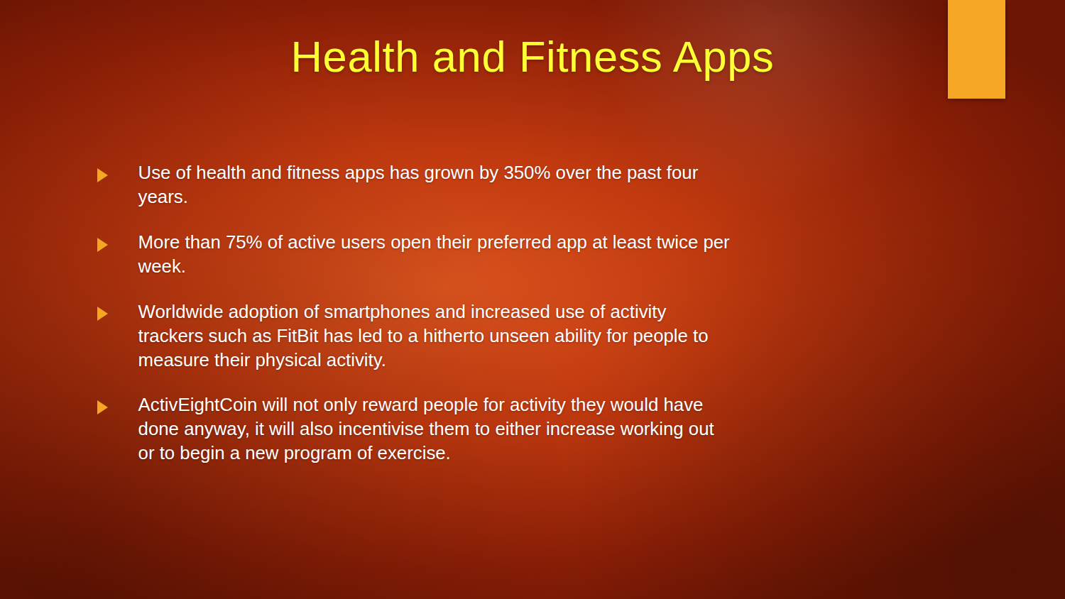Health and Fitness Apps
Use of health and fitness apps has grown by 350% over the past four years.
More than 75% of active users open their preferred app at least twice per week.
Worldwide adoption of smartphones and increased use of activity trackers such as FitBit has led to a hitherto unseen ability for people to measure their physical activity.
ActivEightCoin will not only reward people for activity they would have done anyway, it will also incentivise them to either increase working out or to begin a new program of exercise.